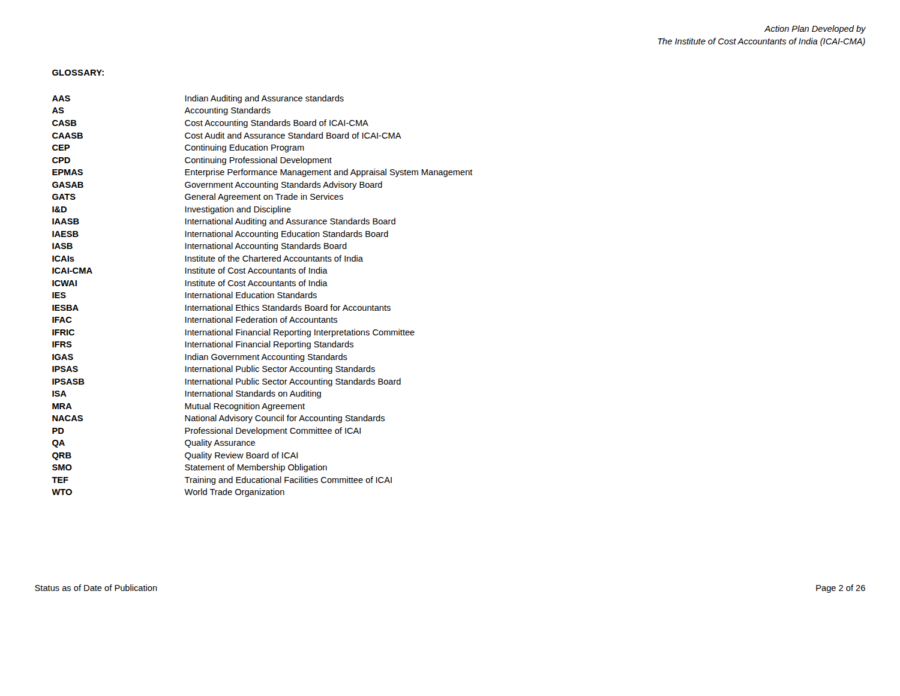Action Plan Developed by
The Institute of Cost Accountants of India (ICAI-CMA)
GLOSSARY:
| AAS | Indian Auditing and Assurance standards |
| AS | Accounting Standards |
| CASB | Cost Accounting Standards Board of ICAI-CMA |
| CAASB | Cost Audit and Assurance Standard Board of ICAI-CMA |
| CEP | Continuing Education Program |
| CPD | Continuing Professional Development |
| EPMAS | Enterprise Performance Management and Appraisal System Management |
| GASAB | Government Accounting Standards Advisory Board |
| GATS | General Agreement on Trade in Services |
| I&D | Investigation and Discipline |
| IAASB | International Auditing and Assurance Standards Board |
| IAESB | International Accounting Education Standards Board |
| IASB | International Accounting Standards Board |
| ICAIs | Institute of the Chartered Accountants of India |
| ICAI-CMA | Institute of Cost Accountants of India |
| ICWAI | Institute of Cost Accountants of India |
| IES | International Education Standards |
| IESBA | International Ethics Standards Board for Accountants |
| IFAC | International Federation of Accountants |
| IFRIC | International Financial Reporting Interpretations Committee |
| IFRS | International Financial Reporting Standards |
| IGAS | Indian Government Accounting Standards |
| IPSAS | International Public Sector Accounting Standards |
| IPSASB | International Public Sector Accounting Standards Board |
| ISA | International Standards on Auditing |
| MRA | Mutual Recognition Agreement |
| NACAS | National Advisory Council for Accounting Standards |
| PD | Professional Development Committee of ICAI |
| QA | Quality Assurance |
| QRB | Quality Review Board of ICAI |
| SMO | Statement of Membership Obligation |
| TEF | Training and Educational Facilities Committee of ICAI |
| WTO | World Trade Organization |
Status as of Date of Publication Page 2 of 26